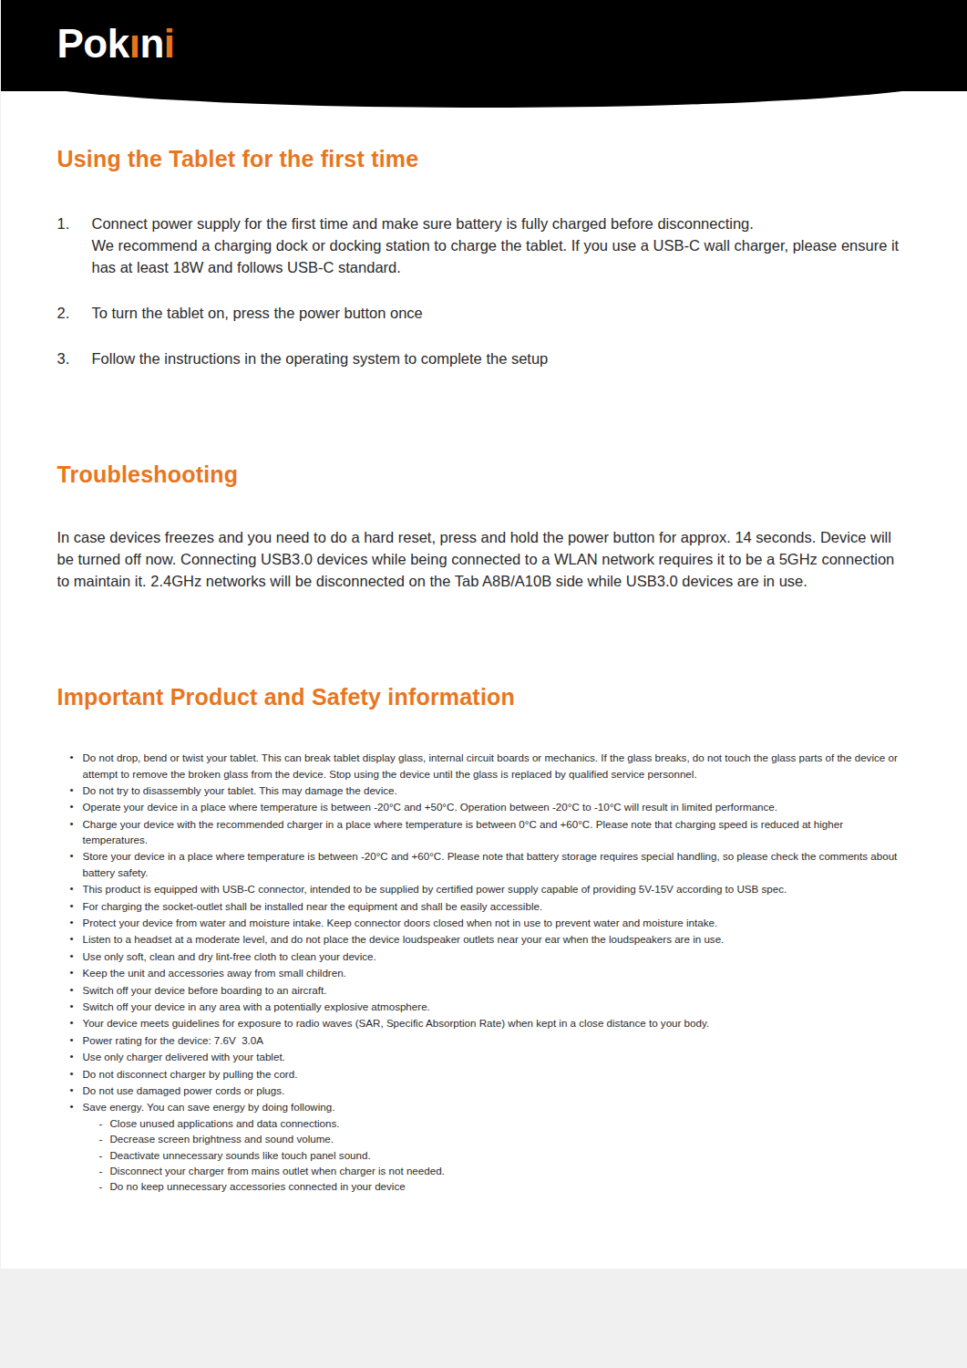Pokıni
Using the Tablet for the first time
1. Connect power supply for the first time and make sure battery is fully charged before disconnecting.
We recommend a charging dock or docking station to charge the tablet. If you use a USB-C wall charger, please ensure it has at least 18W and follows USB-C standard.
2. To turn the tablet on, press the power button once
3. Follow the instructions in the operating system to complete the setup
Troubleshooting
In case devices freezes and you need to do a hard reset, press and hold the power button for approx. 14 seconds. Device will be turned off now. Connecting USB3.0 devices while being connected to a WLAN network requires it to be a 5GHz connection to maintain it. 2.4GHz networks will be disconnected on the Tab A8B/A10B side while USB3.0 devices are in use.
Important Product and Safety information
Do not drop, bend or twist your tablet. This can break tablet display glass, internal circuit boards or mechanics. If the glass breaks, do not touch the glass parts of the device or attempt to remove the broken glass from the device. Stop using the device until the glass is replaced by qualified service personnel.
Do not try to disassembly your tablet. This may damage the device.
Operate your device in a place where temperature is between -20°C and +50°C. Operation between -20°C to -10°C will result in limited performance.
Charge your device with the recommended charger in a place where temperature is between 0°C and +60°C. Please note that charging speed is reduced at higher temperatures.
Store your device in a place where temperature is between -20°C and +60°C. Please note that battery storage requires special handling, so please check the comments about battery safety.
This product is equipped with USB-C connector, intended to be supplied by certified power supply capable of providing 5V-15V according to USB spec.
For charging the socket-outlet shall be installed near the equipment and shall be easily accessible.
Protect your device from water and moisture intake. Keep connector doors closed when not in use to prevent water and moisture intake.
Listen to a headset at a moderate level, and do not place the device loudspeaker outlets near your ear when the loudspeakers are in use.
Use only soft, clean and dry lint-free cloth to clean your device.
Keep the unit and accessories away from small children.
Switch off your device before boarding to an aircraft.
Switch off your device in any area with a potentially explosive atmosphere.
Your device meets guidelines for exposure to radio waves (SAR, Specific Absorption Rate) when kept in a close distance to your body.
Power rating for the device: 7.6V 3.0A
Use only charger delivered with your tablet.
Do not disconnect charger by pulling the cord.
Do not use damaged power cords or plugs.
Save energy. You can save energy by doing following.
Close unused applications and data connections.
Decrease screen brightness and sound volume.
Deactivate unnecessary sounds like touch panel sound.
Disconnect your charger from mains outlet when charger is not needed.
Do no keep unnecessary accessories connected in your device